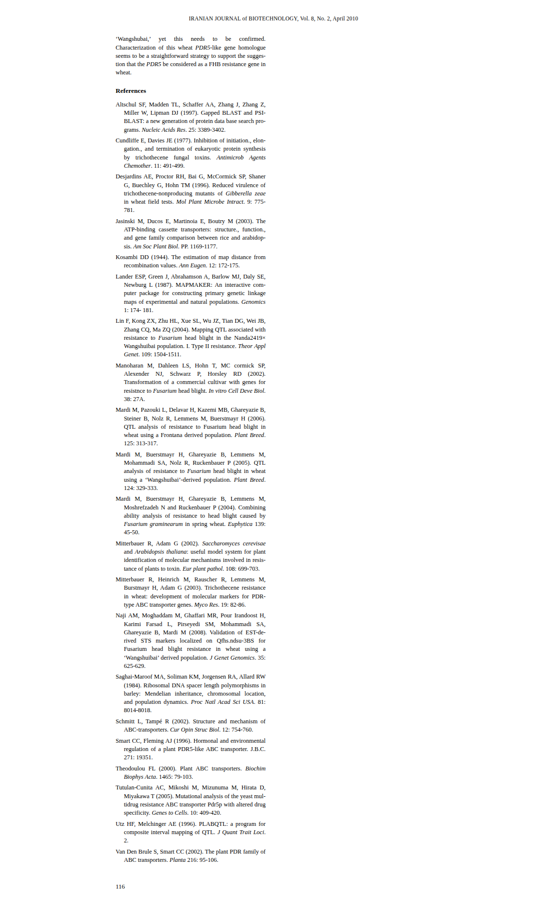IRANIAN JOURNAL of BIOTECHNOLOGY, Vol. 8, No. 2, April 2010
‘Wangshubai,’ yet this needs to be confirmed. Characterization of this wheat PDR5-like gene homologue seems to be a straightforward strategy to support the suggestion that the PDR5 be considered as a FHB resistance gene in wheat.
References
Altschul SF, Madden TL, Schaffer AA, Zhang J, Zhang Z, Miller W, Lipman DJ (1997). Gapped BLAST and PSI-BLAST: a new generation of protein data base search programs. Nucleic Acids Res. 25: 3389-3402.
Cundliffe E, Davies JE (1977). Inhibition of initiation., elongation., and termination of eukaryotic protein synthesis by trichothecene fungal toxins. Antimicrob Agents Chemother. 11: 491-499.
Desjardins AE, Proctor RH, Bai G, McCormick SP, Shaner G, Buechley G, Hohn TM (1996). Reduced virulence of trichothecene-nonproducing mutants of Gibberella zeae in wheat field tests. Mol Plant Microbe Intract. 9: 775-781.
Jasinski M, Ducos E, Martinoia E, Boutry M (2003). The ATP-binding cassette transporters: structure., function., and gene family comparison between rice and arabidopsis. Am Soc Plant Biol. PP. 1169-1177.
Kosambi DD (1944). The estimation of map distance from recombination values. Ann Eugen. 12: 172-175.
Lander ESP, Green J, Abrahamson A, Barlow MJ, Daly SE, Newburg L (1987). MAPMAKER: An interactive computer package for constructing primary genetic linkage maps of experimental and natural populations. Genomics 1: 174- 181.
Lin F, Kong ZX, Zhu HL, Xue SL, Wu JZ, Tian DG, Wei JB, Zhang CQ, Ma ZQ (2004). Mapping QTL associated with resistance to Fusarium head blight in the Nanda2419× Wangshuibai population. I. Type II resistance. Theor Appl Genet. 109: 1504-1511.
Manoharan M, Dahleen LS, Hohn T, MC cormick SP, Alexender NJ, Schwarz P, Horsley RD (2002). Transformation of a commercial cultivar with genes for resistnce to Fusarium head blight. In vitro Cell Deve Biol. 38: 27A.
Mardi M, Pazouki L, Delavar H, Kazemi MB, Ghareyazie B, Steiner B, Nolz R, Lemmens M, Buerstmayr H (2006). QTL analysis of resistance to Fusarium head blight in wheat using a Frontana derived population. Plant Breed. 125: 313-317.
Mardi M, Buerstmayr H, Ghareyazie B, Lemmens M, Mohammadi SA, Nolz R, Ruckenbauer P (2005). QTL analysis of resistance to Fusarium head blight in wheat using a ‘Wangshuibai’-derived population. Plant Breed. 124: 329-333.
Mardi M, Buerstmayr H, Ghareyazie B, Lemmens M, Moshrefzadeh N and Ruckenbauer P (2004). Combining ability analysis of resistance to head blight caused by Fusarium graminearum in spring wheat. Euphytica 139: 45-50.
Mitterbauer R, Adam G (2002). Saccharomyces cerevisae and Arabidopsis thaliana: useful model system for plant identification of molecular mechanisms involved in resistance of plants to toxin. Eur plant pathol. 108: 699-703.
Mitterbauer R, Heinrich M, Rauscher R, Lemmens M, Burstmayr H, Adam G (2003). Trichothecene resistance in wheat: development of molecular markers for PDR-type ABC transporter genes. Myco Res. 19: 82-86.
Naji AM, Moghaddam M, Ghaffari MR, Pour Irandoost H, Karimi Farsad L, Pirseyedi SM, Mohammadi SA, Ghareyazie B, Mardi M (2008). Validation of EST-derived STS markers localized on Qfhs.ndsu-3BS for Fusarium head blight resistance in wheat using a ‘Wangshuibai’ derived population. J Genet Genomics. 35: 625-629.
Saghai-Maroof MA, Soliman KM, Jorgensen RA, Allard RW (1984). Ribosomal DNA spacer length polymorphisms in barley: Mendelian inheritance, chromosomal location, and population dynamics. Proc Natl Acad Sci USA. 81: 8014-8018.
Schmitt L, Tampé R (2002). Structure and mechanism of ABC-transporters. Cur Opin Struc Biol. 12: 754-760.
Smart CC, Fleming AJ (1996). Hormonal and environmental regulation of a plant PDR5-like ABC transporter. J.B.C. 271: 19351.
Theodoulou FL (2000). Plant ABC transporters. Biochim Biophys Acta. 1465: 79-103.
Tutulan-Cunita AC, Mikoshi M, Mizunuma M, Hirata D, Miyakawa T (2005). Mutational analysis of the yeast multidrug resistance ABC transporter Pdr5p with altered drug specificity. Genes to Cells. 10: 409-420.
Utz HF, Melchinger AE (1996). PLABQTL: a program for composite interval mapping of QTL. J Quant Trait Loci. 2.
Van Den Brule S, Smart CC (2002). The plant PDR family of ABC transporters. Planta 216: 95-106.
116